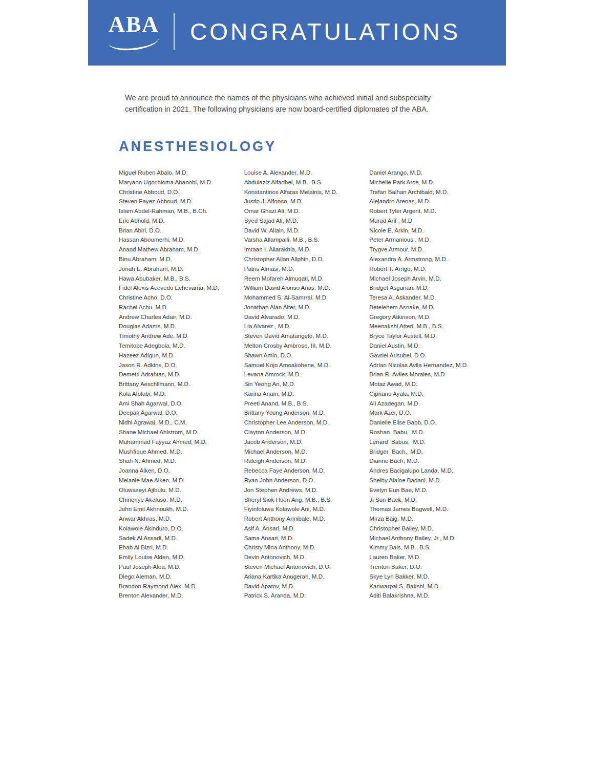ABA
CONGRATULATIONS
We are proud to announce the names of the physicians who achieved initial and subspecialty certification in 2021. The following physicians are now board-certified diplomates of the ABA.
ANESTHESIOLOGY
Miguel Ruben Abalo, M.D.
Maryann Ugochioma Abanobi, M.D.
Christine Abboud, D.O.
Steven Fayez Abboud, M.D.
Islam Abdel-Rahman, M.B., B.Ch.
Eric Abhold, M.D.
Brian Abiri, D.O.
Hassan Aboumerhi, M.D.
Anand Mathew Abraham, M.D.
Binu Abraham, M.D.
Jonah E. Abraham, M.D.
Hawa Abubaker, M.B., B.S.
Fidel Alexis Acevedo Echevarria, M.D.
Christine Acho, D.O.
Rachel Achu, M.D.
Andrew Charles Adair, M.D.
Douglas Adams, M.D.
Timothy Andrew Ade, M.D.
Temitope Adegbola, M.D.
Hazeez Adigun, M.D.
Jason R. Adkins, D.O.
Demetri Adrahtas, M.D.
Brittany Aeschlimann, M.D.
Kola Afolabi, M.D.
Ami Shah Agarwal, D.O.
Deepak Agarwal, D.O.
Nidhi Agrawal, M.D., C.M.
Shane Michael Ahlstrom, M.D.
Muhammad Fayyaz Ahmed, M.D.
Mushfique Ahmed, M.D.
Shah N. Ahmed, M.D.
Joanna Aiken, D.O.
Melanie Mae Aiken, M.D.
Oluwaseyi Ajibulu, M.D.
Chinenye Akaluso, M.D.
John Emil Akhnoukh, M.D.
Anwar Akhras, M.D.
Kolawole Akinduro, D.O.
Sadek Al Assadi, M.D.
Ehab Al Bizri, M.D.
Emily Louise Alden, M.D.
Paul Joseph Alea, M.D.
Diego Aleman, M.D.
Brandon Raymond Alex, M.D.
Brenton Alexander, M.D.
Louise A. Alexander, M.D.
Abdulaziz Alfadhel, M.B., B.S.
Konstantinos Alfaras Melainis, M.D.
Justin J. Alfonso, M.D.
Omar Ghazi Ali, M.D.
Syed Sajad Ali, M.D.
David W. Allain, M.D.
Varsha Allampalli, M.B., B.S.
Imraan I. Allarakhia, M.D.
Christopher Allan Allphin, D.O.
Patris Almasi, M.D.
Reem Mofareh Almuqati, M.D.
William David Alonso Arias, M.D.
Mohammed S. Al-Samrrai, M.D.
Jonathan Alan Alter, M.D.
David Alvarado, M.D.
Lia Alvarez , M.D.
Steven David Amatangelo, M.D.
Melton Crosby Ambrose, III, M.D.
Shawn Amin, D.O.
Samuel Kojo Amoakohene, M.D.
Levana Amrock, M.D.
Sin Yeong An, M.D.
Karina Anam, M.D.
Preeti Anand, M.B., B.S.
Brittany Young Anderson, M.D.
Christopher Lee Anderson, M.D.
Clayton Anderson, M.D.
Jacob Anderson, M.D.
Michael Anderson, M.D.
Raleigh Anderson, M.D.
Rebecca Faye Anderson, M.D.
Ryan John Anderson, D.O.
Jon Stephen Andrews, M.D.
Sheryl Siok Hoon Ang, M.B., B.S.
Fiyinfoluwa Kolawole Ani, M.D.
Robert Anthony Annibale, M.D.
Asif A. Ansari, M.D.
Sama Ansari, M.D.
Christy Mina Anthony, M.D.
Devin Antonovich, M.D.
Steven Michael Antonovich, D.O.
Ariana Kartika Anugerah, M.D.
David Apatov, M.D.
Patrick S. Aranda, M.D.
Daniel Arango, M.D.
Michelle Park Arce, M.D.
Trefan Balhan Archibald, M.D.
Alejandro Arenas, M.D.
Robert Tyler Argent, M.D.
Murad Arif , M.D.
Nicole E. Arkin, M.D.
Peter Armanious , M.D.
Trygve Armour, M.D.
Alexandra A. Armstrong, M.D.
Robert T. Arrigo, M.D.
Michael Joseph Arvin, M.D.
Bridget Asgarian, M.D.
Teresa A. Askander, M.D.
Betelehem Asnake, M.D.
Gregory Atkinson, M.D.
Meenakshi Atteri, M.B., B.S.
Bryce Taylor Austell, M.D.
Daniel Austin, M.D.
Gavriel Ausubel, D.O.
Adrian Nicolas Avila Hernandez, M.D.
Brian R. Aviles Morales, M.D.
Motaz Awad, M.D.
Cipriano Ayala, M.D.
Ali Azadegan, M.D.
Mark Azer, D.O.
Danielle Elise Babb, D.O.
Roshan Babu, M.D.
Lenard Babus, M.D.
Bridger Bach, M.D.
Dianne Bach, M.D.
Andres Bacigalupo Landa, M.D.
Shelby Alaine Badani, M.D.
Evelyn Eun Bae, M.D.
Ji Sun Baek, M.D.
Thomas James Bagwell, M.D.
Mirza Baig, M.D.
Christopher Bailey, M.D.
Michael Anthony Bailey, Jr., M.D.
Kimmy Bais, M.B., B.S.
Lauren Baker, M.D.
Trenton Baker, D.O.
Skye Lyn Bakker, M.D.
Kanwarpal S. Bakshi, M.D.
Aditi Balakrishna, M.D.